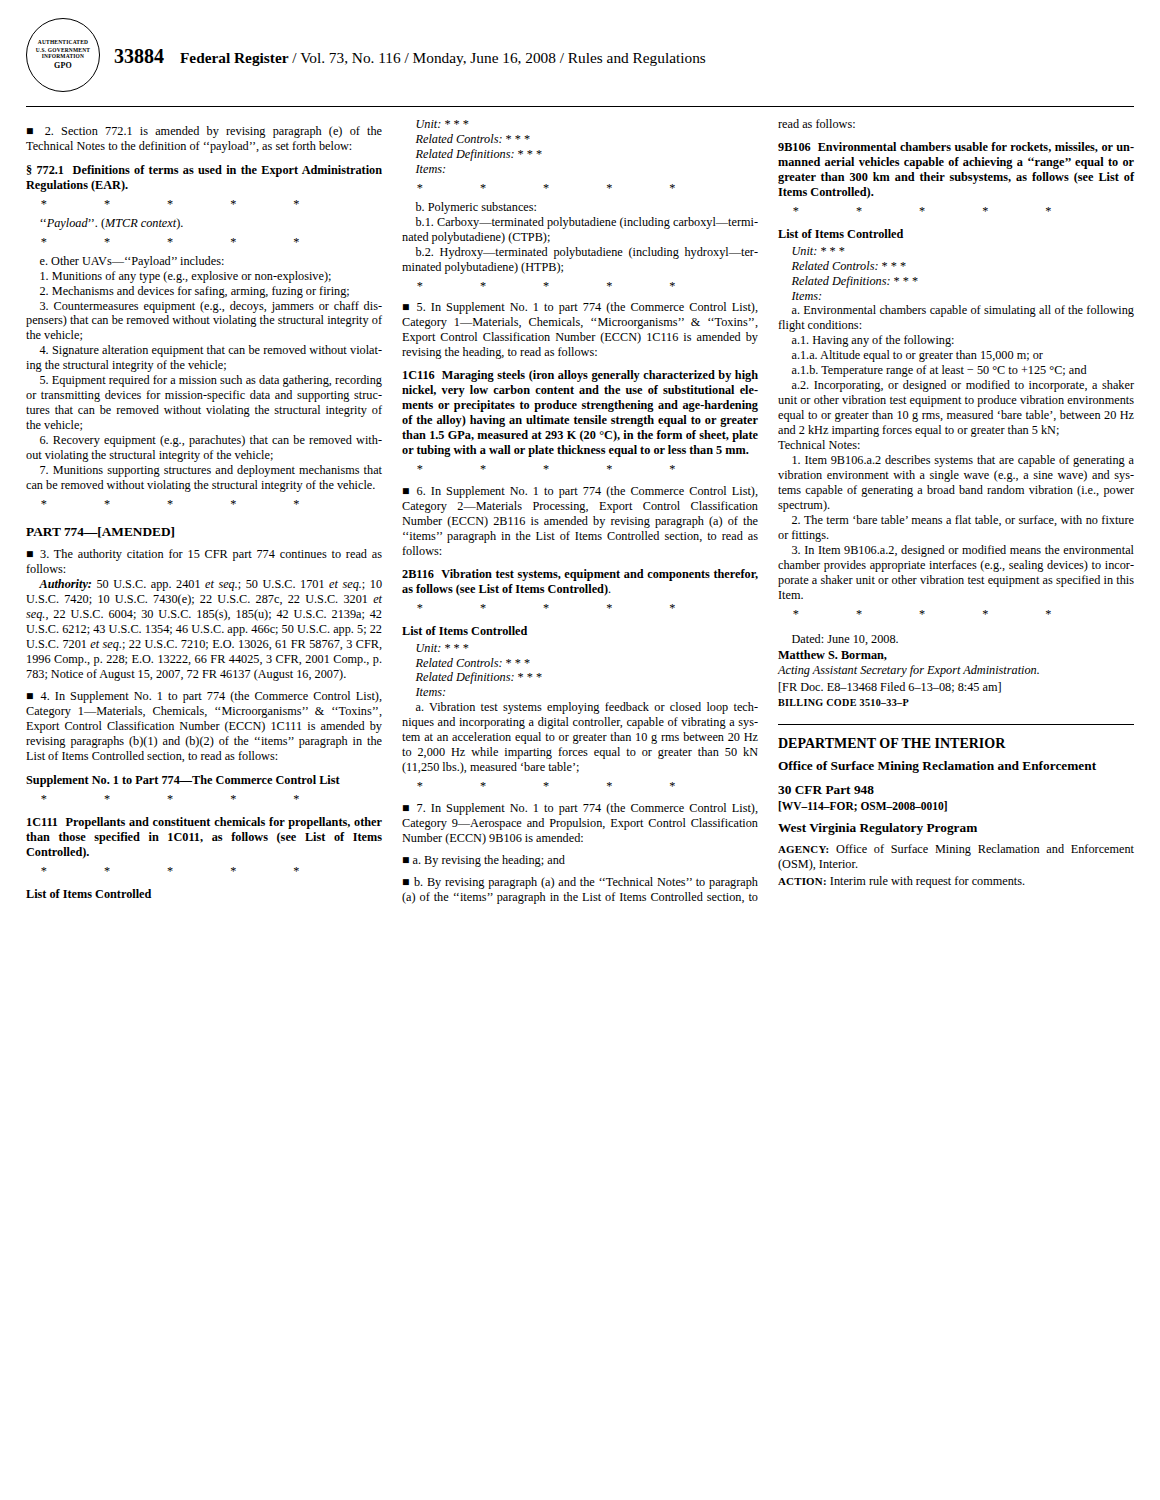Authenticated
U.S. Government
Information
GPO
33884 Federal Register / Vol. 73, No. 116 / Monday, June 16, 2008 / Rules and Regulations
2. Section 772.1 is amended by revising paragraph (e) of the Technical Notes to the definition of ‘‘payload’’, as set forth below:
§ 772.1 Definitions of terms as used in the Export Administration Regulations (EAR).
* * * * *
‘‘Payload’’. (MTCR context).
* * * * *
e. Other UAVs—‘‘Payload’’ includes:
1. Munitions of any type (e.g., explosive or non-explosive);
2. Mechanisms and devices for safing, arming, fuzing or firing;
3. Countermeasures equipment (e.g., decoys, jammers or chaff dispensers) that can be removed without violating the structural integrity of the vehicle;
4. Signature alteration equipment that can be removed without violating the structural integrity of the vehicle;
5. Equipment required for a mission such as data gathering, recording or transmitting devices for mission-specific data and supporting structures that can be removed without violating the structural integrity of the vehicle;
6. Recovery equipment (e.g., parachutes) that can be removed without violating the structural integrity of the vehicle;
7. Munitions supporting structures and deployment mechanisms that can be removed without violating the structural integrity of the vehicle.
* * * * *
PART 774—[AMENDED]
3. The authority citation for 15 CFR part 774 continues to read as follows:
Authority: 50 U.S.C. app. 2401 et seq.; 50 U.S.C. 1701 et seq.; 10 U.S.C. 7420; 10 U.S.C. 7430(e); 22 U.S.C. 287c, 22 U.S.C. 3201 et seq., 22 U.S.C. 6004; 30 U.S.C. 185(s), 185(u); 42 U.S.C. 2139a; 42 U.S.C. 6212; 43 U.S.C. 1354; 46 U.S.C. app. 466c; 50 U.S.C. app. 5; 22 U.S.C. 7201 et seq.; 22 U.S.C. 7210; E.O. 13026, 61 FR 58767, 3 CFR, 1996 Comp., p. 228; E.O. 13222, 66 FR 44025, 3 CFR, 2001 Comp., p. 783; Notice of August 15, 2007, 72 FR 46137 (August 16, 2007).
4. In Supplement No. 1 to part 774 (the Commerce Control List), Category 1—Materials, Chemicals, ‘‘Microorganisms’’ & ‘‘Toxins’’, Export Control Classification Number (ECCN) 1C111 is amended by revising paragraphs (b)(1) and (b)(2) of the ‘‘items’’ paragraph in the List of Items Controlled section, to read as follows:
Supplement No. 1 to Part 774—The Commerce Control List
* * * * *
1C111 Propellants and constituent chemicals for propellants, other than those specified in 1C011, as follows (see List of Items Controlled).
* * * * *
List of Items Controlled
Unit: * * *
Related Controls: * * *
Related Definitions: * * *
Items:
* * * * *
b. Polymeric substances:
b.1. Carboxy—terminated polybutadiene (including carboxyl—terminated polybutadiene) (CTPB);
b.2. Hydroxy—terminated polybutadiene (including hydroxyl—terminated polybutadiene) (HTPB);
* * * * *
5. In Supplement No. 1 to part 774 (the Commerce Control List), Category 1—Materials, Chemicals, ‘‘Microorganisms’’ & ‘‘Toxins’’, Export Control Classification Number (ECCN) 1C116 is amended by revising the heading, to read as follows:
1C116 Maraging steels (iron alloys generally characterized by high nickel, very low carbon content and the use of substitutional elements or precipitates to produce strengthening and age-hardening of the alloy) having an ultimate tensile strength equal to or greater than 1.5 GPa, measured at 293 K (20 °C), in the form of sheet, plate or tubing with a wall or plate thickness equal to or less than 5 mm.
* * * * *
6. In Supplement No. 1 to part 774 (the Commerce Control List), Category 2—Materials Processing, Export Control Classification Number (ECCN) 2B116 is amended by revising paragraph (a) of the ‘‘items’’ paragraph in the List of Items Controlled section, to read as follows:
2B116 Vibration test systems, equipment and components therefor, as follows (see List of Items Controlled).
* * * * *
List of Items Controlled
Unit: * * *
Related Controls: * * *
Related Definitions: * * *
Items:
a. Vibration test systems employing feedback or closed loop techniques and incorporating a digital controller, capable of vibrating a system at an acceleration equal to or greater than 10 g rms between 20 Hz to 2,000 Hz while imparting forces equal to or greater than 50 kN (11,250 lbs.), measured ‘bare table’;
* * * * *
7. In Supplement No. 1 to part 774 (the Commerce Control List), Category 9—Aerospace and Propulsion, Export Control Classification Number (ECCN) 9B106 is amended:
a. By revising the heading; and
b. By revising paragraph (a) and the ‘‘Technical Notes’’ to paragraph (a) of the ‘‘items’’ paragraph in the List of Items Controlled section, to read as follows:
9B106 Environmental chambers usable for rockets, missiles, or unmanned aerial vehicles capable of achieving a ‘‘range’’ equal to or greater than 300 km and their subsystems, as follows (see List of Items Controlled).
* * * * *
List of Items Controlled
Unit: * * *
Related Controls: * * *
Related Definitions: * * *
Items:
a. Environmental chambers capable of simulating all of the following flight conditions:
a.1. Having any of the following:
a.1.a. Altitude equal to or greater than 15,000 m; or
a.1.b. Temperature range of at least − 50 °C to +125 °C; and
a.2. Incorporating, or designed or modified to incorporate, a shaker unit or other vibration test equipment to produce vibration environments equal to or greater than 10 g rms, measured ‘bare table’, between 20 Hz and 2 kHz imparting forces equal to or greater than 5 kN;
Technical Notes:
1. Item 9B106.a.2 describes systems that are capable of generating a vibration environment with a single wave (e.g., a sine wave) and systems capable of generating a broad band random vibration (i.e., power spectrum).
2. The term ‘bare table’ means a flat table, or surface, with no fixture or fittings.
3. In Item 9B106.a.2, designed or modified means the environmental chamber provides appropriate interfaces (e.g., sealing devices) to incorporate a shaker unit or other vibration test equipment as specified in this Item.
* * * * *
Dated: June 10, 2008.
Matthew S. Borman,
Acting Assistant Secretary for Export Administration.
[FR Doc. E8–13468 Filed 6–13–08; 8:45 am]
BILLING CODE 3510–33–P
DEPARTMENT OF THE INTERIOR
Office of Surface Mining Reclamation and Enforcement
30 CFR Part 948
[WV–114–FOR; OSM–2008–0010]
West Virginia Regulatory Program
AGENCY: Office of Surface Mining Reclamation and Enforcement (OSM), Interior.
ACTION: Interim rule with request for comments.